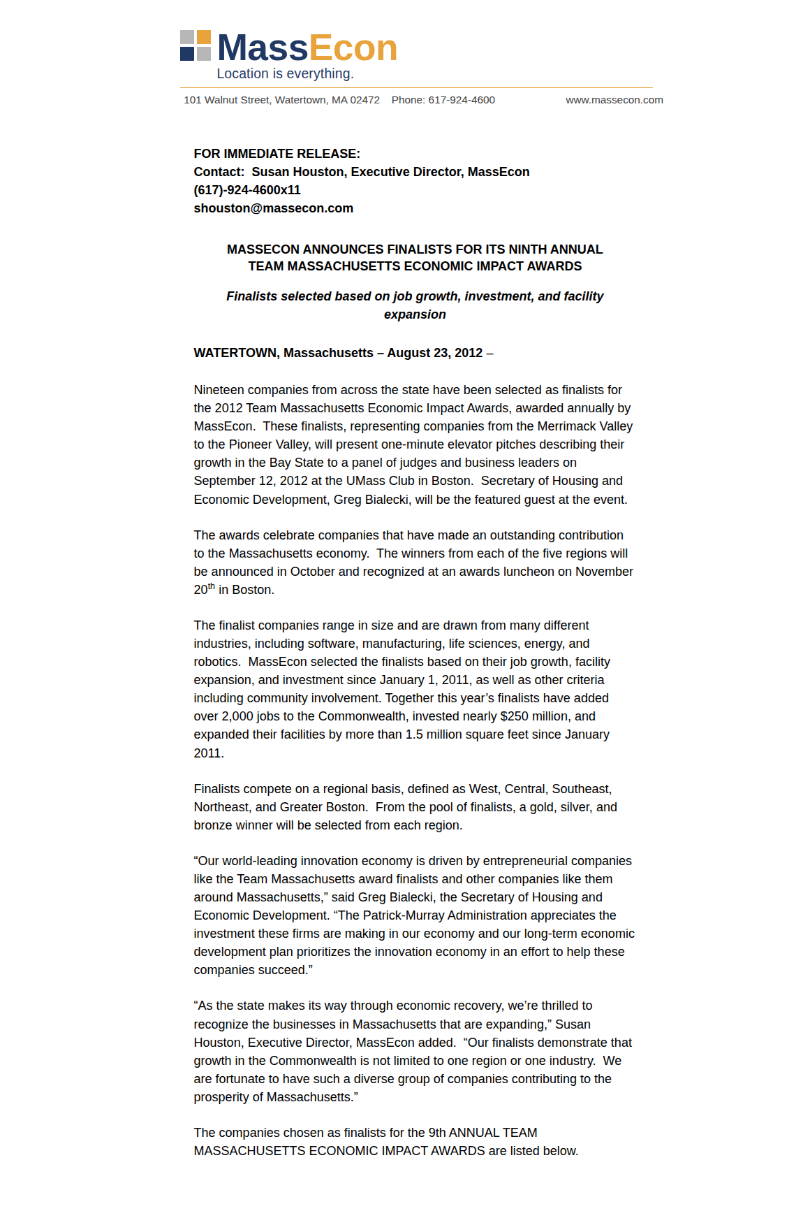MassEcon
Location is everything.
101 Walnut Street, Watertown, MA 02472 Phone: 617-924-4600 www.massecon.com
FOR IMMEDIATE RELEASE:
Contact: Susan Houston, Executive Director, MassEcon
(617)-924-4600x11
shouston@massecon.com
MassEcon Announces Finalists for its Ninth Annual
Team Massachusetts Economic Impact Awards
Finalists selected based on job growth, investment, and facility expansion
WATERTOWN, Massachusetts – August 23, 2012 –
Nineteen companies from across the state have been selected as finalists for the 2012 Team Massachusetts Economic Impact Awards, awarded annually by MassEcon. These finalists, representing companies from the Merrimack Valley to the Pioneer Valley, will present one-minute elevator pitches describing their growth in the Bay State to a panel of judges and business leaders on September 12, 2012 at the UMass Club in Boston. Secretary of Housing and Economic Development, Greg Bialecki, will be the featured guest at the event.
The awards celebrate companies that have made an outstanding contribution to the Massachusetts economy. The winners from each of the five regions will be announced in October and recognized at an awards luncheon on November 20th in Boston.
The finalist companies range in size and are drawn from many different industries, including software, manufacturing, life sciences, energy, and robotics. MassEcon selected the finalists based on their job growth, facility expansion, and investment since January 1, 2011, as well as other criteria including community involvement. Together this year’s finalists have added over 2,000 jobs to the Commonwealth, invested nearly $250 million, and expanded their facilities by more than 1.5 million square feet since January 2011.
Finalists compete on a regional basis, defined as West, Central, Southeast, Northeast, and Greater Boston. From the pool of finalists, a gold, silver, and bronze winner will be selected from each region.
“Our world-leading innovation economy is driven by entrepreneurial companies like the Team Massachusetts award finalists and other companies like them around Massachusetts,” said Greg Bialecki, the Secretary of Housing and Economic Development. “The Patrick-Murray Administration appreciates the investment these firms are making in our economy and our long-term economic development plan prioritizes the innovation economy in an effort to help these companies succeed.”
“As the state makes its way through economic recovery, we’re thrilled to recognize the businesses in Massachusetts that are expanding,” Susan Houston, Executive Director, MassEcon added. “Our finalists demonstrate that growth in the Commonwealth is not limited to one region or one industry. We are fortunate to have such a diverse group of companies contributing to the prosperity of Massachusetts.”
The companies chosen as finalists for the 9th ANNUAL TEAM MASSACHUSETTS ECONOMIC IMPACT AWARDS are listed below.